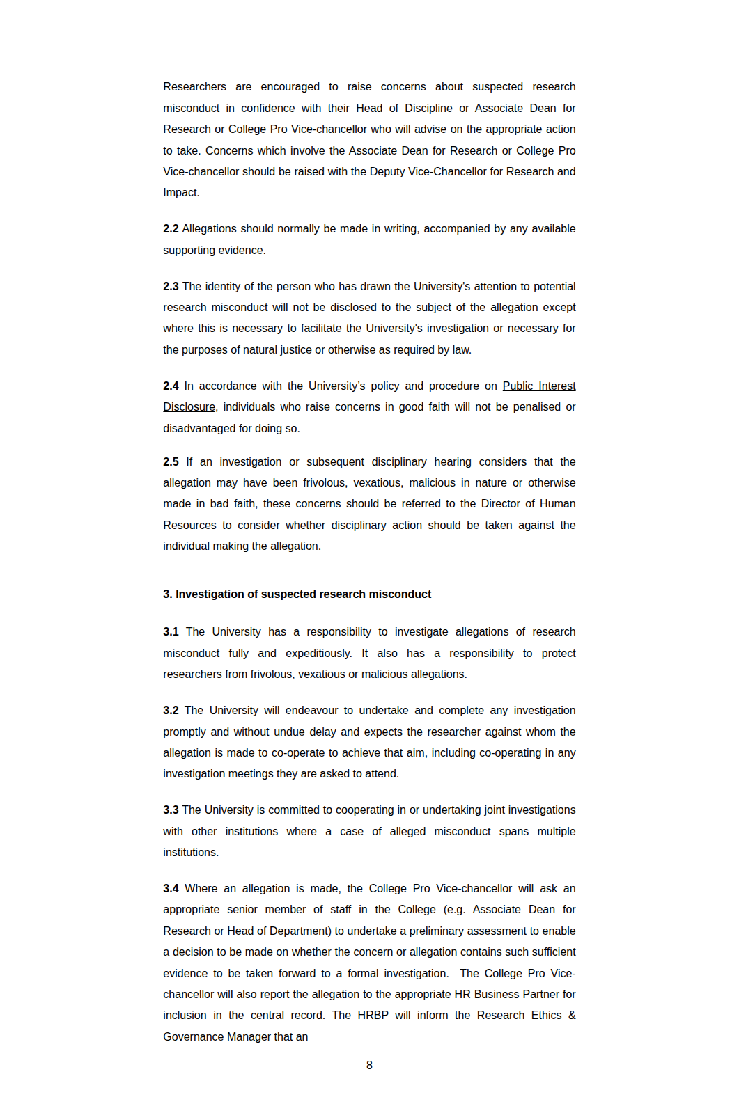Researchers are encouraged to raise concerns about suspected research misconduct in confidence with their Head of Discipline or Associate Dean for Research or College Pro Vice-chancellor who will advise on the appropriate action to take. Concerns which involve the Associate Dean for Research or College Pro Vice-chancellor should be raised with the Deputy Vice-Chancellor for Research and Impact.
2.2 Allegations should normally be made in writing, accompanied by any available supporting evidence.
2.3 The identity of the person who has drawn the University's attention to potential research misconduct will not be disclosed to the subject of the allegation except where this is necessary to facilitate the University's investigation or necessary for the purposes of natural justice or otherwise as required by law.
2.4 In accordance with the University’s policy and procedure on Public Interest Disclosure, individuals who raise concerns in good faith will not be penalised or disadvantaged for doing so.
2.5 If an investigation or subsequent disciplinary hearing considers that the allegation may have been frivolous, vexatious, malicious in nature or otherwise made in bad faith, these concerns should be referred to the Director of Human Resources to consider whether disciplinary action should be taken against the individual making the allegation.
3. Investigation of suspected research misconduct
3.1 The University has a responsibility to investigate allegations of research misconduct fully and expeditiously. It also has a responsibility to protect researchers from frivolous, vexatious or malicious allegations.
3.2 The University will endeavour to undertake and complete any investigation promptly and without undue delay and expects the researcher against whom the allegation is made to co-operate to achieve that aim, including co-operating in any investigation meetings they are asked to attend.
3.3 The University is committed to cooperating in or undertaking joint investigations with other institutions where a case of alleged misconduct spans multiple institutions.
3.4 Where an allegation is made, the College Pro Vice-chancellor will ask an appropriate senior member of staff in the College (e.g. Associate Dean for Research or Head of Department) to undertake a preliminary assessment to enable a decision to be made on whether the concern or allegation contains such sufficient evidence to be taken forward to a formal investigation. The College Pro Vice-chancellor will also report the allegation to the appropriate HR Business Partner for inclusion in the central record. The HRBP will inform the Research Ethics & Governance Manager that an
8